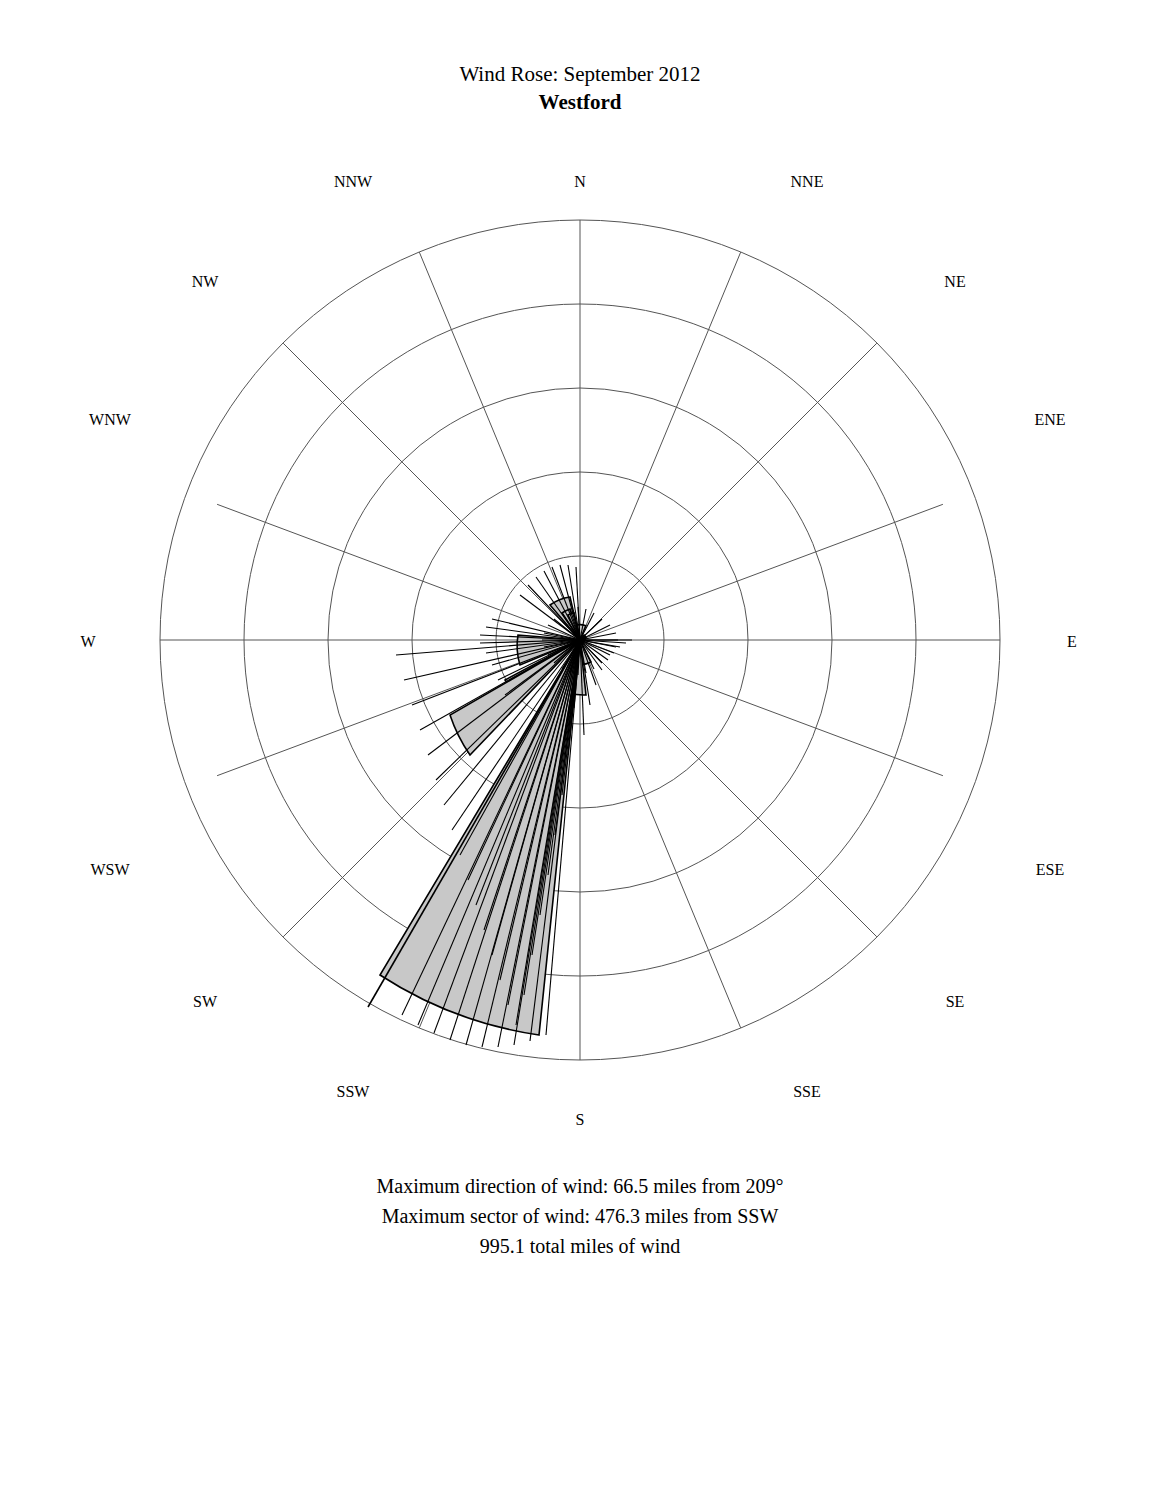Wind Rose: September 2012
Westford
N NNE NE ENE E ESE SE SSE S SSW SW WSW W WNW NW NNW
Maximum direction of wind: 66.5 miles from 209°
Maximum sector of wind: 476.3 miles from SSW
995.1 total miles of wind